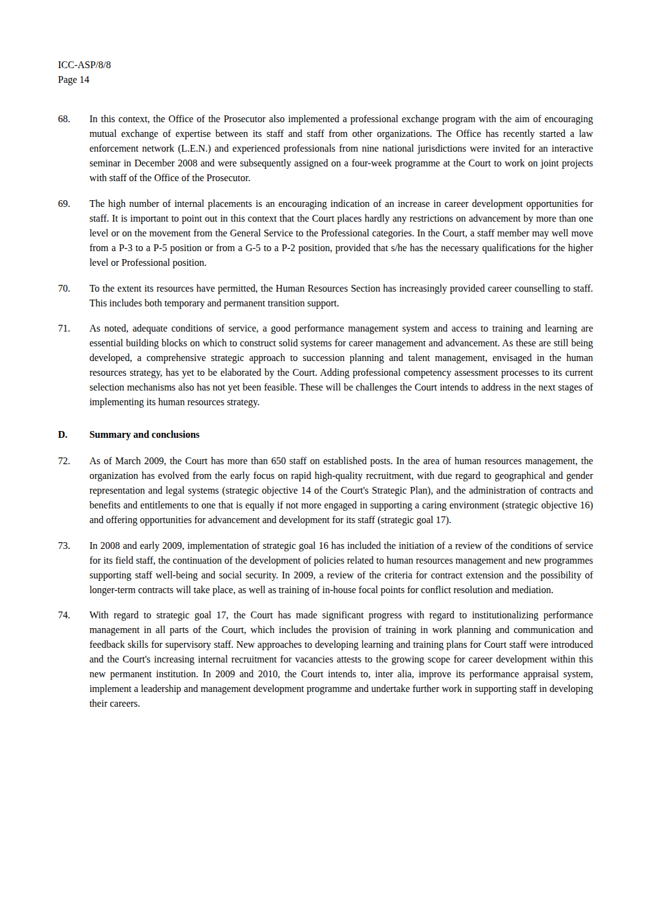ICC-ASP/8/8
Page 14
68. In this context, the Office of the Prosecutor also implemented a professional exchange program with the aim of encouraging mutual exchange of expertise between its staff and staff from other organizations. The Office has recently started a law enforcement network (L.E.N.) and experienced professionals from nine national jurisdictions were invited for an interactive seminar in December 2008 and were subsequently assigned on a four-week programme at the Court to work on joint projects with staff of the Office of the Prosecutor.
69. The high number of internal placements is an encouraging indication of an increase in career development opportunities for staff. It is important to point out in this context that the Court places hardly any restrictions on advancement by more than one level or on the movement from the General Service to the Professional categories. In the Court, a staff member may well move from a P-3 to a P-5 position or from a G-5 to a P-2 position, provided that s/he has the necessary qualifications for the higher level or Professional position.
70. To the extent its resources have permitted, the Human Resources Section has increasingly provided career counselling to staff. This includes both temporary and permanent transition support.
71. As noted, adequate conditions of service, a good performance management system and access to training and learning are essential building blocks on which to construct solid systems for career management and advancement. As these are still being developed, a comprehensive strategic approach to succession planning and talent management, envisaged in the human resources strategy, has yet to be elaborated by the Court. Adding professional competency assessment processes to its current selection mechanisms also has not yet been feasible. These will be challenges the Court intends to address in the next stages of implementing its human resources strategy.
D. Summary and conclusions
72. As of March 2009, the Court has more than 650 staff on established posts. In the area of human resources management, the organization has evolved from the early focus on rapid high-quality recruitment, with due regard to geographical and gender representation and legal systems (strategic objective 14 of the Court's Strategic Plan), and the administration of contracts and benefits and entitlements to one that is equally if not more engaged in supporting a caring environment (strategic objective 16) and offering opportunities for advancement and development for its staff (strategic goal 17).
73. In 2008 and early 2009, implementation of strategic goal 16 has included the initiation of a review of the conditions of service for its field staff, the continuation of the development of policies related to human resources management and new programmes supporting staff well-being and social security. In 2009, a review of the criteria for contract extension and the possibility of longer-term contracts will take place, as well as training of in-house focal points for conflict resolution and mediation.
74. With regard to strategic goal 17, the Court has made significant progress with regard to institutionalizing performance management in all parts of the Court, which includes the provision of training in work planning and communication and feedback skills for supervisory staff. New approaches to developing learning and training plans for Court staff were introduced and the Court's increasing internal recruitment for vacancies attests to the growing scope for career development within this new permanent institution. In 2009 and 2010, the Court intends to, inter alia, improve its performance appraisal system, implement a leadership and management development programme and undertake further work in supporting staff in developing their careers.